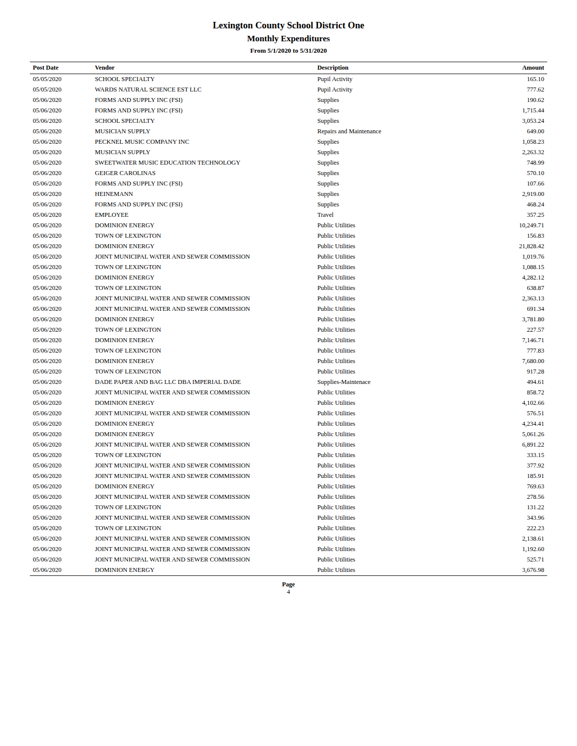Lexington County School District One
Monthly Expenditures
From 5/1/2020 to 5/31/2020
| Post Date | Vendor | Description | Amount |
| --- | --- | --- | --- |
| 05/05/2020 | SCHOOL SPECIALTY | Pupil Activity | 165.10 |
| 05/05/2020 | WARDS NATURAL SCIENCE EST LLC | Pupil Activity | 777.62 |
| 05/06/2020 | FORMS AND SUPPLY INC (FSI) | Supplies | 190.62 |
| 05/06/2020 | FORMS AND SUPPLY INC (FSI) | Supplies | 1,715.44 |
| 05/06/2020 | SCHOOL SPECIALTY | Supplies | 3,053.24 |
| 05/06/2020 | MUSICIAN SUPPLY | Repairs and Maintenance | 649.00 |
| 05/06/2020 | PECKNEL MUSIC COMPANY INC | Supplies | 1,058.23 |
| 05/06/2020 | MUSICIAN SUPPLY | Supplies | 2,263.32 |
| 05/06/2020 | SWEETWATER MUSIC EDUCATION TECHNOLOGY | Supplies | 748.99 |
| 05/06/2020 | GEIGER CAROLINAS | Supplies | 570.10 |
| 05/06/2020 | FORMS AND SUPPLY INC (FSI) | Supplies | 107.66 |
| 05/06/2020 | HEINEMANN | Supplies | 2,919.00 |
| 05/06/2020 | FORMS AND SUPPLY INC (FSI) | Supplies | 468.24 |
| 05/06/2020 | EMPLOYEE | Travel | 357.25 |
| 05/06/2020 | DOMINION ENERGY | Public Utilities | 10,249.71 |
| 05/06/2020 | TOWN OF LEXINGTON | Public Utilities | 156.83 |
| 05/06/2020 | DOMINION ENERGY | Public Utilities | 21,828.42 |
| 05/06/2020 | JOINT MUNICIPAL WATER AND SEWER COMMISSION | Public Utilities | 1,019.76 |
| 05/06/2020 | TOWN OF LEXINGTON | Public Utilities | 1,088.15 |
| 05/06/2020 | DOMINION ENERGY | Public Utilities | 4,282.12 |
| 05/06/2020 | TOWN OF LEXINGTON | Public Utilities | 638.87 |
| 05/06/2020 | JOINT MUNICIPAL WATER AND SEWER COMMISSION | Public Utilities | 2,363.13 |
| 05/06/2020 | JOINT MUNICIPAL WATER AND SEWER COMMISSION | Public Utilities | 691.34 |
| 05/06/2020 | DOMINION ENERGY | Public Utilities | 3,781.80 |
| 05/06/2020 | TOWN OF LEXINGTON | Public Utilities | 227.57 |
| 05/06/2020 | DOMINION ENERGY | Public Utilities | 7,146.71 |
| 05/06/2020 | TOWN OF LEXINGTON | Public Utilities | 777.83 |
| 05/06/2020 | DOMINION ENERGY | Public Utilities | 7,680.00 |
| 05/06/2020 | TOWN OF LEXINGTON | Public Utilities | 917.28 |
| 05/06/2020 | DADE PAPER AND BAG LLC DBA IMPERIAL DADE | Supplies-Maintenace | 494.61 |
| 05/06/2020 | JOINT MUNICIPAL WATER AND SEWER COMMISSION | Public Utilities | 858.72 |
| 05/06/2020 | DOMINION ENERGY | Public Utilities | 4,102.66 |
| 05/06/2020 | JOINT MUNICIPAL WATER AND SEWER COMMISSION | Public Utilities | 576.51 |
| 05/06/2020 | DOMINION ENERGY | Public Utilities | 4,234.41 |
| 05/06/2020 | DOMINION ENERGY | Public Utilities | 5,061.26 |
| 05/06/2020 | JOINT MUNICIPAL WATER AND SEWER COMMISSION | Public Utilities | 6,891.22 |
| 05/06/2020 | TOWN OF LEXINGTON | Public Utilities | 333.15 |
| 05/06/2020 | JOINT MUNICIPAL WATER AND SEWER COMMISSION | Public Utilities | 377.92 |
| 05/06/2020 | JOINT MUNICIPAL WATER AND SEWER COMMISSION | Public Utilities | 185.91 |
| 05/06/2020 | DOMINION ENERGY | Public Utilities | 769.63 |
| 05/06/2020 | JOINT MUNICIPAL WATER AND SEWER COMMISSION | Public Utilities | 278.56 |
| 05/06/2020 | TOWN OF LEXINGTON | Public Utilities | 131.22 |
| 05/06/2020 | JOINT MUNICIPAL WATER AND SEWER COMMISSION | Public Utilities | 343.96 |
| 05/06/2020 | TOWN OF LEXINGTON | Public Utilities | 222.23 |
| 05/06/2020 | JOINT MUNICIPAL WATER AND SEWER COMMISSION | Public Utilities | 2,138.61 |
| 05/06/2020 | JOINT MUNICIPAL WATER AND SEWER COMMISSION | Public Utilities | 1,192.60 |
| 05/06/2020 | JOINT MUNICIPAL WATER AND SEWER COMMISSION | Public Utilities | 525.71 |
| 05/06/2020 | DOMINION ENERGY | Public Utilities | 3,676.98 |
Page
4